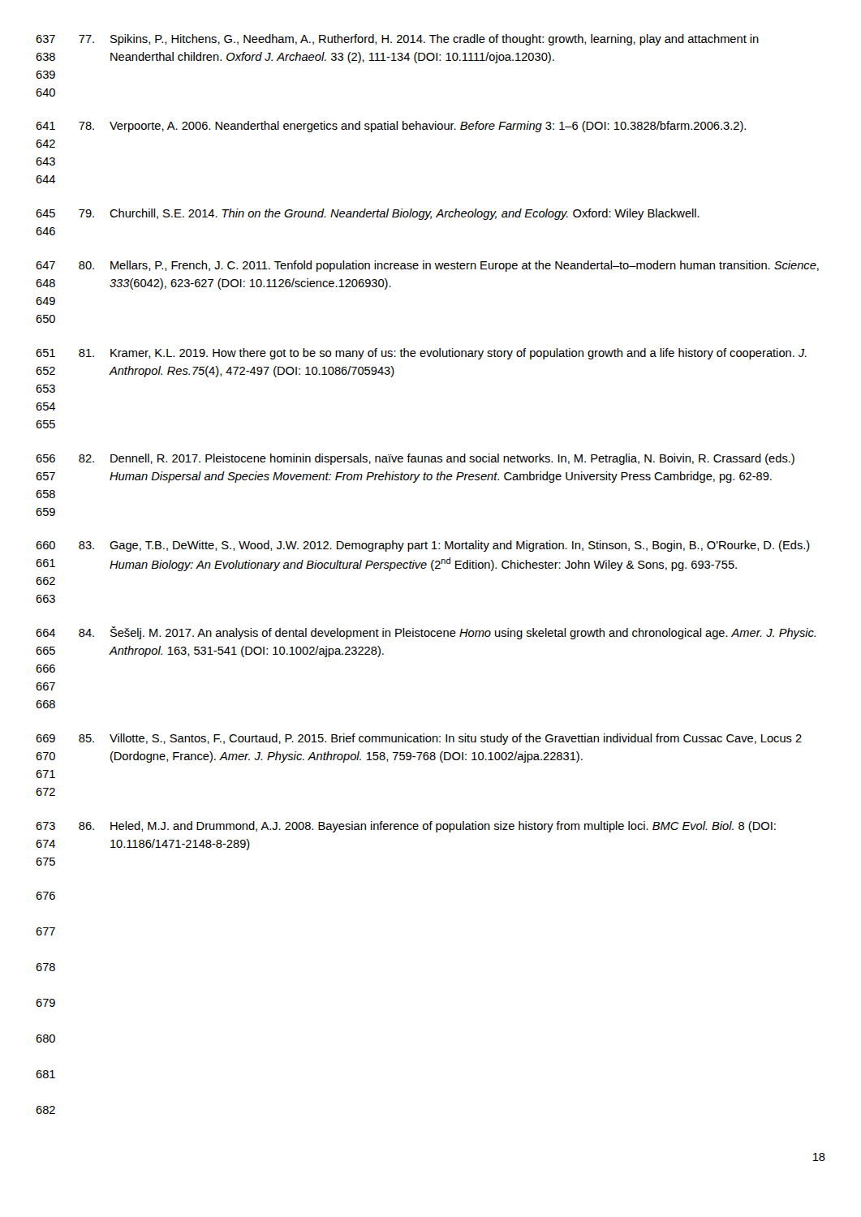637 638 639 640 77. Spikins, P., Hitchens, G., Needham, A., Rutherford, H. 2014. The cradle of thought: growth, learning, play and attachment in Neanderthal children. Oxford J. Archaeol. 33 (2), 111-134 (DOI: 10.1111/ojoa.12030).
641 642 643 644 78. Verpoorte, A. 2006. Neanderthal energetics and spatial behaviour. Before Farming 3: 1–6 (DOI: 10.3828/bfarm.2006.3.2).
645 646 79. Churchill, S.E. 2014. Thin on the Ground. Neandertal Biology, Archeology, and Ecology. Oxford: Wiley Blackwell.
647 648 649 650 80. Mellars, P., French, J. C. 2011. Tenfold population increase in western Europe at the Neandertal–to–modern human transition. Science, 333(6042), 623-627 (DOI: 10.1126/science.1206930).
651 652 653 654 655 81. Kramer, K.L. 2019. How there got to be so many of us: the evolutionary story of population growth and a life history of cooperation. J. Anthropol. Res.75(4), 472-497 (DOI: 10.1086/705943)
656 657 658 659 82. Dennell, R. 2017. Pleistocene hominin dispersals, naïve faunas and social networks. In, M. Petraglia, N. Boivin, R. Crassard (eds.) Human Dispersal and Species Movement: From Prehistory to the Present. Cambridge University Press Cambridge, pg. 62-89.
660 661 662 663 83. Gage, T.B., DeWitte, S., Wood, J.W. 2012. Demography part 1: Mortality and Migration. In, Stinson, S., Bogin, B., O'Rourke, D. (Eds.) Human Biology: An Evolutionary and Biocultural Perspective (2nd Edition). Chichester: John Wiley & Sons, pg. 693-755.
664 665 666 667 668 84. Šešelj. M. 2017. An analysis of dental development in Pleistocene Homo using skeletal growth and chronological age. Amer. J. Physic. Anthropol. 163, 531-541 (DOI: 10.1002/ajpa.23228).
669 670 671 672 85. Villotte, S., Santos, F., Courtaud, P. 2015. Brief communication: In situ study of the Gravettian individual from Cussac Cave, Locus 2 (Dordogne, France). Amer. J. Physic. Anthropol. 158, 759-768 (DOI: 10.1002/ajpa.22831).
673 674 675 86. Heled, M.J. and Drummond, A.J. 2008. Bayesian inference of population size history from multiple loci. BMC Evol. Biol. 8 (DOI: 10.1186/1471-2148-8-289)
676 677 678 679 680 681 682
18